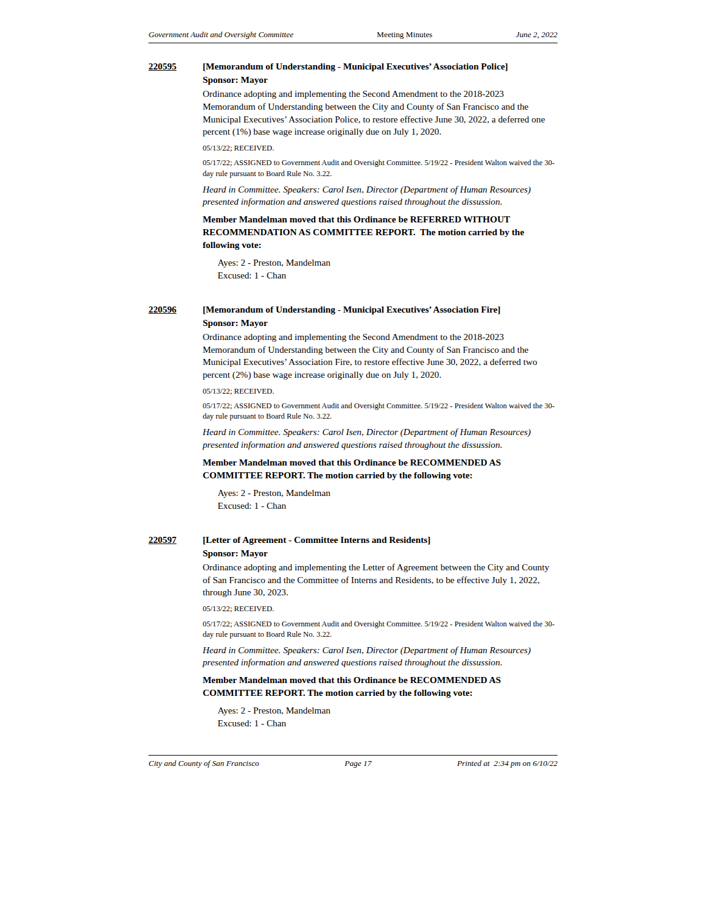Government Audit and Oversight Committee Meeting Minutes June 2, 2022
220595
[Memorandum of Understanding - Municipal Executives’ Association Police]
Sponsor: Mayor
Ordinance adopting and implementing the Second Amendment to the 2018-2023 Memorandum of Understanding between the City and County of San Francisco and the Municipal Executives’ Association Police, to restore effective June 30, 2022, a deferred one percent (1%) base wage increase originally due on July 1, 2020.
05/13/22; RECEIVED.
05/17/22; ASSIGNED to Government Audit and Oversight Committee. 5/19/22 - President Walton waived the 30-day rule pursuant to Board Rule No. 3.22.
Heard in Committee. Speakers: Carol Isen, Director (Department of Human Resources) presented information and answered questions raised throughout the dissussion.
Member Mandelman moved that this Ordinance be REFERRED WITHOUT RECOMMENDATION AS COMMITTEE REPORT. The motion carried by the following vote:
Ayes: 2 - Preston, Mandelman
Excused: 1 - Chan
220596
[Memorandum of Understanding - Municipal Executives’ Association Fire]
Sponsor: Mayor
Ordinance adopting and implementing the Second Amendment to the 2018-2023 Memorandum of Understanding between the City and County of San Francisco and the Municipal Executives’ Association Fire, to restore effective June 30, 2022, a deferred two percent (2%) base wage increase originally due on July 1, 2020.
05/13/22; RECEIVED.
05/17/22; ASSIGNED to Government Audit and Oversight Committee. 5/19/22 - President Walton waived the 30-day rule pursuant to Board Rule No. 3.22.
Heard in Committee. Speakers: Carol Isen, Director (Department of Human Resources) presented information and answered questions raised throughout the dissussion.
Member Mandelman moved that this Ordinance be RECOMMENDED AS COMMITTEE REPORT. The motion carried by the following vote:
Ayes: 2 - Preston, Mandelman
Excused: 1 - Chan
220597
[Letter of Agreement - Committee Interns and Residents]
Sponsor: Mayor
Ordinance adopting and implementing the Letter of Agreement between the City and County of San Francisco and the Committee of Interns and Residents, to be effective July 1, 2022, through June 30, 2023.
05/13/22; RECEIVED.
05/17/22; ASSIGNED to Government Audit and Oversight Committee. 5/19/22 - President Walton waived the 30-day rule pursuant to Board Rule No. 3.22.
Heard in Committee. Speakers: Carol Isen, Director (Department of Human Resources) presented information and answered questions raised throughout the dissussion.
Member Mandelman moved that this Ordinance be RECOMMENDED AS COMMITTEE REPORT. The motion carried by the following vote:
Ayes: 2 - Preston, Mandelman
Excused: 1 - Chan
City and County of San Francisco Page 17 Printed at 2:34 pm on 6/10/22